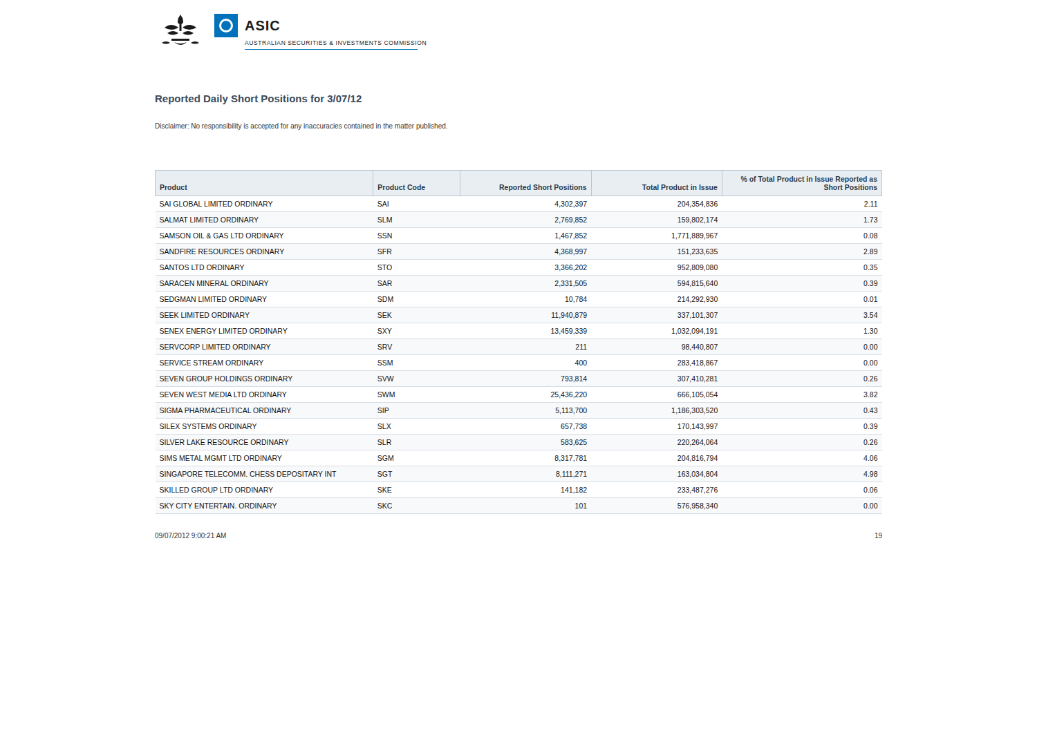ASIC
Australian Securities & Investments Commission
Reported Daily Short Positions for 3/07/12
Disclaimer: No responsibility is accepted for any inaccuracies contained in the matter published.
| Product | Product Code | Reported Short Positions | Total Product in Issue | % of Total Product in Issue Reported as Short Positions |
| --- | --- | --- | --- | --- |
| SAI GLOBAL LIMITED ORDINARY | SAI | 4,302,397 | 204,354,836 | 2.11 |
| SALMAT LIMITED ORDINARY | SLM | 2,769,852 | 159,802,174 | 1.73 |
| SAMSON OIL & GAS LTD ORDINARY | SSN | 1,467,852 | 1,771,889,967 | 0.08 |
| SANDFIRE RESOURCES ORDINARY | SFR | 4,368,997 | 151,233,635 | 2.89 |
| SANTOS LTD ORDINARY | STO | 3,366,202 | 952,809,080 | 0.35 |
| SARACEN MINERAL ORDINARY | SAR | 2,331,505 | 594,815,640 | 0.39 |
| SEDGMAN LIMITED ORDINARY | SDM | 10,784 | 214,292,930 | 0.01 |
| SEEK LIMITED ORDINARY | SEK | 11,940,879 | 337,101,307 | 3.54 |
| SENEX ENERGY LIMITED ORDINARY | SXY | 13,459,339 | 1,032,094,191 | 1.30 |
| SERVCORP LIMITED ORDINARY | SRV | 211 | 98,440,807 | 0.00 |
| SERVICE STREAM ORDINARY | SSM | 400 | 283,418,867 | 0.00 |
| SEVEN GROUP HOLDINGS ORDINARY | SVW | 793,814 | 307,410,281 | 0.26 |
| SEVEN WEST MEDIA LTD ORDINARY | SWM | 25,436,220 | 666,105,054 | 3.82 |
| SIGMA PHARMACEUTICAL ORDINARY | SIP | 5,113,700 | 1,186,303,520 | 0.43 |
| SILEX SYSTEMS ORDINARY | SLX | 657,738 | 170,143,997 | 0.39 |
| SILVER LAKE RESOURCE ORDINARY | SLR | 583,625 | 220,264,064 | 0.26 |
| SIMS METAL MGMT LTD ORDINARY | SGM | 8,317,781 | 204,816,794 | 4.06 |
| SINGAPORE TELECOMM. CHESS DEPOSITARY INT | SGT | 8,111,271 | 163,034,804 | 4.98 |
| SKILLED GROUP LTD ORDINARY | SKE | 141,182 | 233,487,276 | 0.06 |
| SKY CITY ENTERTAIN. ORDINARY | SKC | 101 | 576,958,340 | 0.00 |
09/07/2012 9:00:21 AM
19